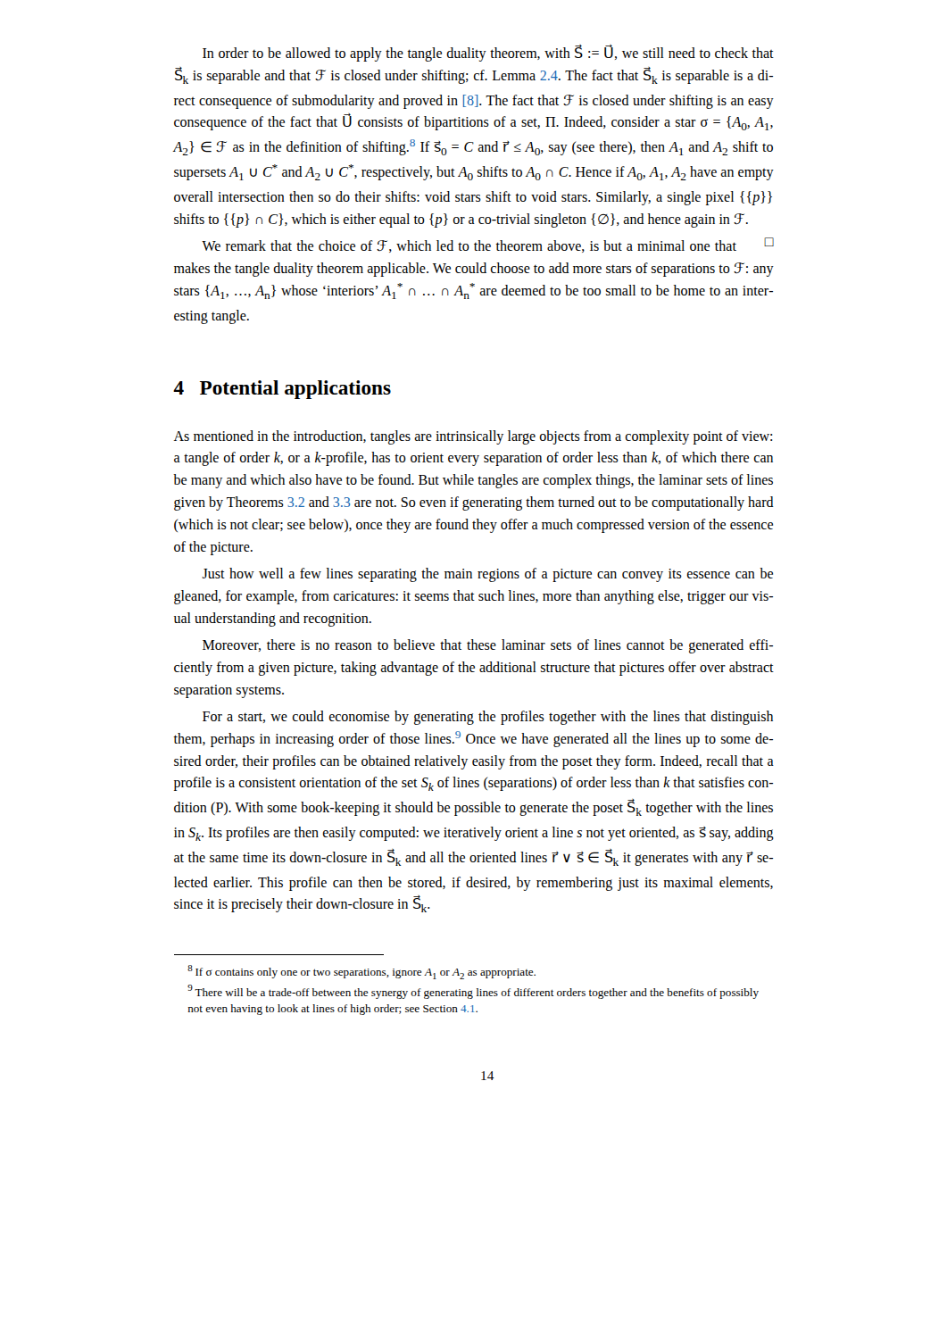In order to be allowed to apply the tangle duality theorem, with S⃗ := U⃗, we still need to check that S⃗k is separable and that ℱ is closed under shifting; cf. Lemma 2.4. The fact that S⃗k is separable is a direct consequence of submodularity and proved in [8]. The fact that ℱ is closed under shifting is an easy consequence of the fact that U⃗ consists of bipartitions of a set, Π. Indeed, consider a star σ = {A0, A1, A2} ∈ ℱ as in the definition of shifting.8 If s⃗0 = C and r⃗ ≤ A0, say (see there), then A1 and A2 shift to supersets A1 ∪ C* and A2 ∪ C*, respectively, but A0 shifts to A0 ∩ C. Hence if A0, A1, A2 have an empty overall intersection then so do their shifts: void stars shift to void stars. Similarly, a single pixel {{p}} shifts to {{p} ∩ C}, which is either equal to {p} or a co-trivial singleton {∅}, and hence again in ℱ. □
We remark that the choice of ℱ, which led to the theorem above, is but a minimal one that makes the tangle duality theorem applicable. We could choose to add more stars of separations to ℱ: any stars {A1, …, An} whose ‘interiors’ A1* ∩ … ∩ An* are deemed to be too small to be home to an interesting tangle.
4 Potential applications
As mentioned in the introduction, tangles are intrinsically large objects from a complexity point of view: a tangle of order k, or a k-profile, has to orient every separation of order less than k, of which there can be many and which also have to be found. But while tangles are complex things, the laminar sets of lines given by Theorems 3.2 and 3.3 are not. So even if generating them turned out to be computationally hard (which is not clear; see below), once they are found they offer a much compressed version of the essence of the picture.
Just how well a few lines separating the main regions of a picture can convey its essence can be gleaned, for example, from caricatures: it seems that such lines, more than anything else, trigger our visual understanding and recognition.
Moreover, there is no reason to believe that these laminar sets of lines cannot be generated efficiently from a given picture, taking advantage of the additional structure that pictures offer over abstract separation systems.
For a start, we could economise by generating the profiles together with the lines that distinguish them, perhaps in increasing order of those lines.9 Once we have generated all the lines up to some desired order, their profiles can be obtained relatively easily from the poset they form. Indeed, recall that a profile is a consistent orientation of the set Sk of lines (separations) of order less than k that satisfies condition (P). With some book-keeping it should be possible to generate the poset S⃗k together with the lines in Sk. Its profiles are then easily computed: we iteratively orient a line s not yet oriented, as s⃗ say, adding at the same time its down-closure in S⃗k and all the oriented lines r⃗ ∨ s⃗ ∈ S⃗k it generates with any r⃗ selected earlier. This profile can then be stored, if desired, by remembering just its maximal elements, since it is precisely their down-closure in S⃗k.
8If σ contains only one or two separations, ignore A1 or A2 as appropriate.
9There will be a trade-off between the synergy of generating lines of different orders together and the benefits of possibly not even having to look at lines of high order; see Section 4.1.
14